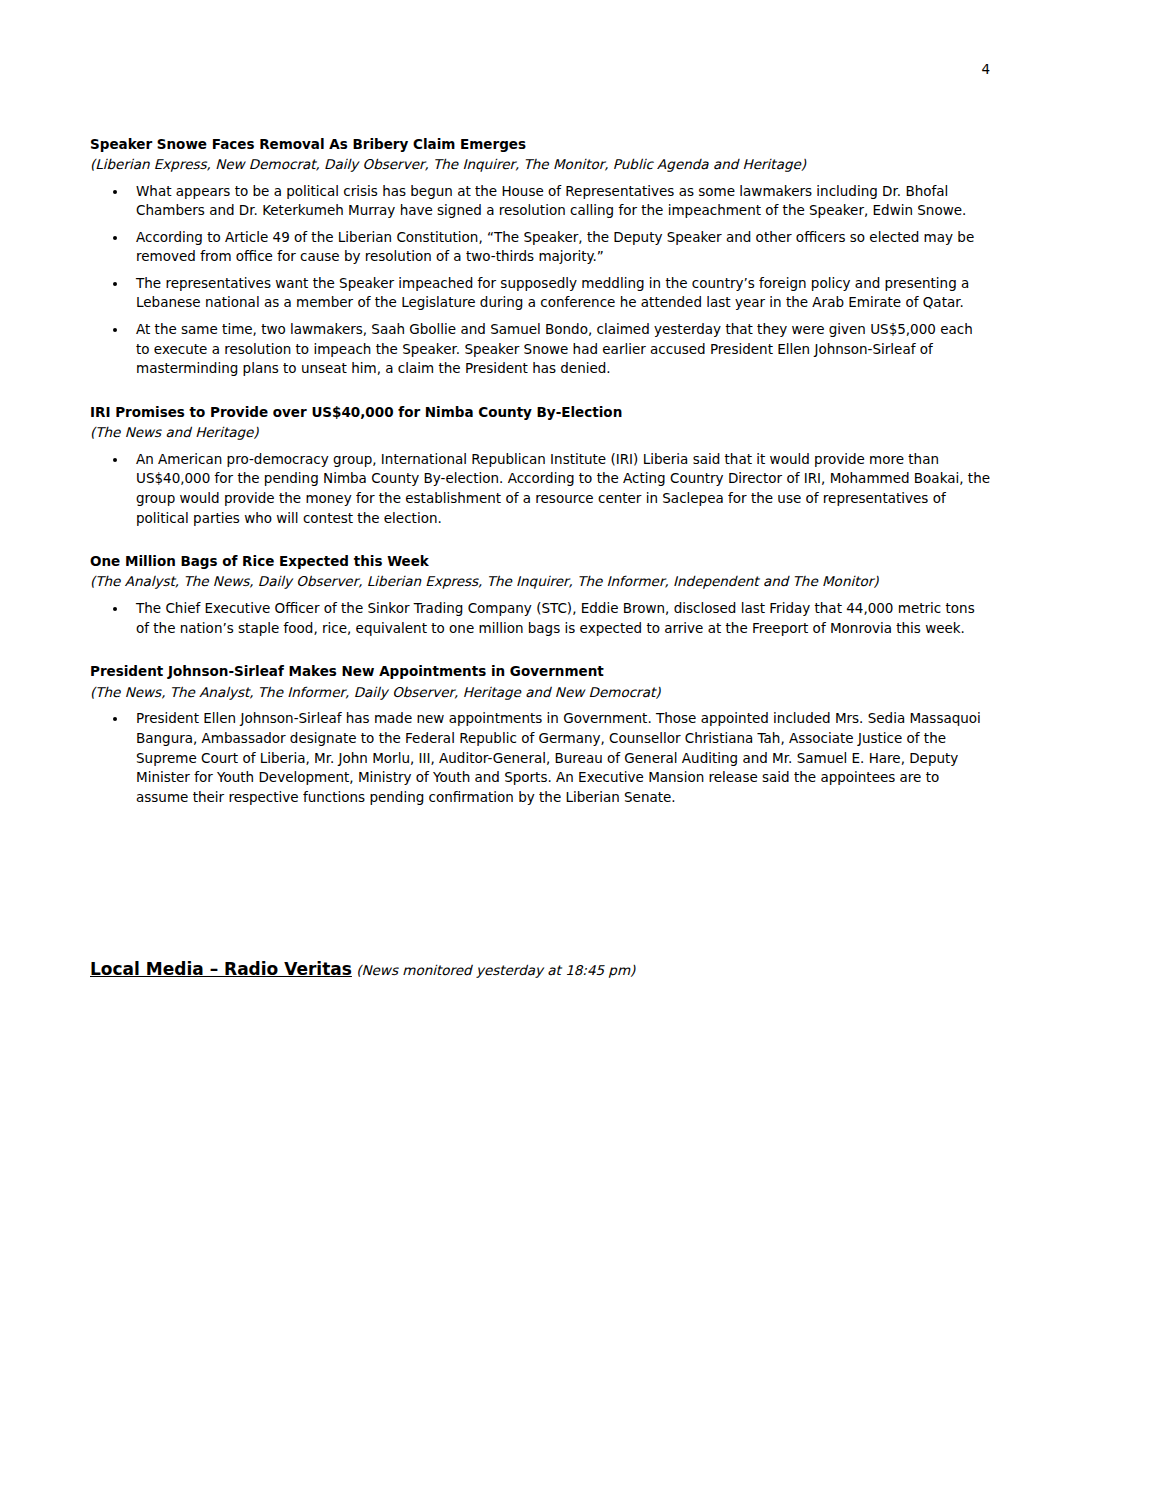4
Speaker Snowe Faces Removal As Bribery Claim Emerges
(Liberian Express, New Democrat, Daily Observer, The Inquirer, The Monitor, Public Agenda and Heritage)
What appears to be a political crisis has begun at the House of Representatives as some lawmakers including Dr. Bhofal Chambers and Dr. Keterkumeh Murray have signed a resolution calling for the impeachment of the Speaker, Edwin Snowe.
According to Article 49 of the Liberian Constitution, “The Speaker, the Deputy Speaker and other officers so elected may be removed from office for cause by resolution of a two-thirds majority.”
The representatives want the Speaker impeached for supposedly meddling in the country’s foreign policy and presenting a Lebanese national as a member of the Legislature during a conference he attended last year in the Arab Emirate of Qatar.
At the same time, two lawmakers, Saah Gbollie and Samuel Bondo, claimed yesterday that they were given US$5,000 each to execute a resolution to impeach the Speaker. Speaker Snowe had earlier accused President Ellen Johnson-Sirleaf of masterminding plans to unseat him, a claim the President has denied.
IRI Promises to Provide over US$40,000 for Nimba County By-Election
(The News and Heritage)
An American pro-democracy group, International Republican Institute (IRI) Liberia said that it would provide more than US$40,000 for the pending Nimba County By-election. According to the Acting Country Director of IRI, Mohammed Boakai, the group would provide the money for the establishment of a resource center in Saclepea for the use of representatives of political parties who will contest the election.
One Million Bags of Rice Expected this Week
(The Analyst, The News, Daily Observer, Liberian Express, The Inquirer, The Informer, Independent and The Monitor)
The Chief Executive Officer of the Sinkor Trading Company (STC), Eddie Brown, disclosed last Friday that 44,000 metric tons of the nation’s staple food, rice, equivalent to one million bags is expected to arrive at the Freeport of Monrovia this week.
President Johnson-Sirleaf Makes New Appointments in Government
(The News, The Analyst, The Informer, Daily Observer, Heritage and New Democrat)
President Ellen Johnson-Sirleaf has made new appointments in Government. Those appointed included Mrs. Sedia Massaquoi Bangura, Ambassador designate to the Federal Republic of Germany, Counsellor Christiana Tah, Associate Justice of the Supreme Court of Liberia, Mr. John Morlu, III, Auditor-General, Bureau of General Auditing and Mr. Samuel E. Hare, Deputy Minister for Youth Development, Ministry of Youth and Sports. An Executive Mansion release said the appointees are to assume their respective functions pending confirmation by the Liberian Senate.
Local Media – Radio Veritas (News monitored yesterday at 18:45 pm)